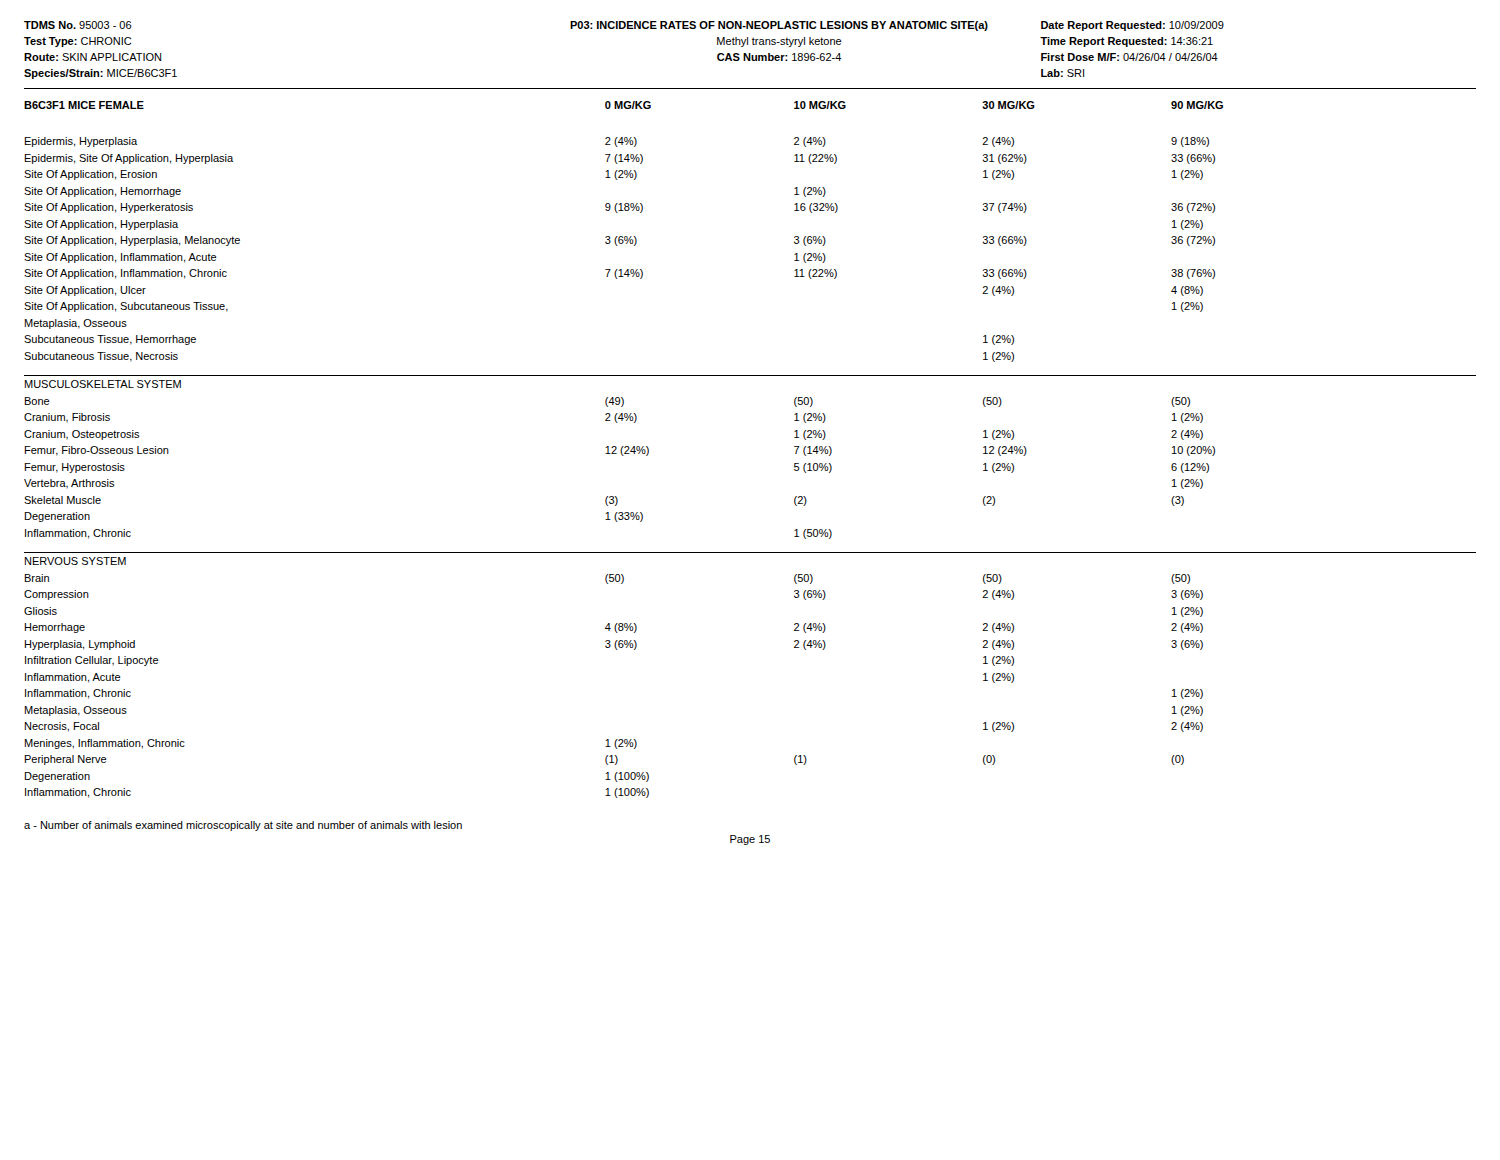| TDMS No. 95003 - 06 | P03: INCIDENCE RATES OF NON-NEOPLASTIC LESIONS BY ANATOMIC SITE(a) | Date Report Requested: 10/09/2009 |
| Test Type: CHRONIC | Methyl trans-styryl ketone | Time Report Requested: 14:36:21 |
| Route: SKIN APPLICATION | CAS Number: 1896-62-4 | First Dose M/F: 04/26/04 / 04/26/04 |
| Species/Strain: MICE/B6C3F1 | | Lab: SRI |
| B6C3F1 MICE FEMALE | 0 MG/KG | 10 MG/KG | 30 MG/KG | 90 MG/KG | |
| --- | --- | --- | --- | --- | --- |
| Epidermis, Hyperplasia | 2 (4%) | 2 (4%) | 2 (4%) | 9 (18%) | |
| Epidermis, Site Of Application, Hyperplasia | 7 (14%) | 11 (22%) | 31 (62%) | 33 (66%) | |
| Site Of Application, Erosion | 1 (2%) | | 1 (2%) | 1 (2%) | |
| Site Of Application, Hemorrhage | | 1 (2%) | | | |
| Site Of Application, Hyperkeratosis | 9 (18%) | 16 (32%) | 37 (74%) | 36 (72%) | |
| Site Of Application, Hyperplasia | | | | 1 (2%) | |
| Site Of Application, Hyperplasia, Melanocyte | 3 (6%) | 3 (6%) | 33 (66%) | 36 (72%) | |
| Site Of Application, Inflammation, Acute | | 1 (2%) | | | |
| Site Of Application, Inflammation, Chronic | 7 (14%) | 11 (22%) | 33 (66%) | 38 (76%) | |
| Site Of Application, Ulcer | | | 2 (4%) | 4 (8%) | |
| Site Of Application, Subcutaneous Tissue, | | | | 1 (2%) | |
| Metaplasia, Osseous | | | | | |
| Subcutaneous Tissue, Hemorrhage | | | 1 (2%) | | |
| Subcutaneous Tissue, Necrosis | | | 1 (2%) | | |
| MUSCULOSKELETAL SYSTEM |
| Bone | (49) | (50) | (50) | (50) | |
| Cranium, Fibrosis | 2 (4%) | 1 (2%) | | 1 (2%) | |
| Cranium, Osteopetrosis | | 1 (2%) | 1 (2%) | 2 (4%) | |
| Femur, Fibro-Osseous Lesion | 12 (24%) | 7 (14%) | 12 (24%) | 10 (20%) | |
| Femur, Hyperostosis | | 5 (10%) | 1 (2%) | 6 (12%) | |
| Vertebra, Arthrosis | | | | 1 (2%) | |
| Skeletal Muscle | (3) | (2) | (2) | (3) | |
| Degeneration | 1 (33%) | | | | |
| Inflammation, Chronic | | 1 (50%) | | | |
| NERVOUS SYSTEM |
| Brain | (50) | (50) | (50) | (50) | |
| Compression | | 3 (6%) | 2 (4%) | 3 (6%) | |
| Gliosis | | | | 1 (2%) | |
| Hemorrhage | 4 (8%) | 2 (4%) | 2 (4%) | 2 (4%) | |
| Hyperplasia, Lymphoid | 3 (6%) | 2 (4%) | 2 (4%) | 3 (6%) | |
| Infiltration Cellular, Lipocyte | | | 1 (2%) | | |
| Inflammation, Acute | | | 1 (2%) | | |
| Inflammation, Chronic | | | | 1 (2%) | |
| Metaplasia, Osseous | | | | 1 (2%) | |
| Necrosis, Focal | | | 1 (2%) | 2 (4%) | |
| Meninges, Inflammation, Chronic | 1 (2%) | | | | |
| Peripheral Nerve | (1) | (1) | (0) | (0) | |
| Degeneration | 1 (100%) | | | | |
| Inflammation, Chronic | 1 (100%) | | | | |
a - Number of animals examined microscopically at site and number of animals with lesion
Page 15